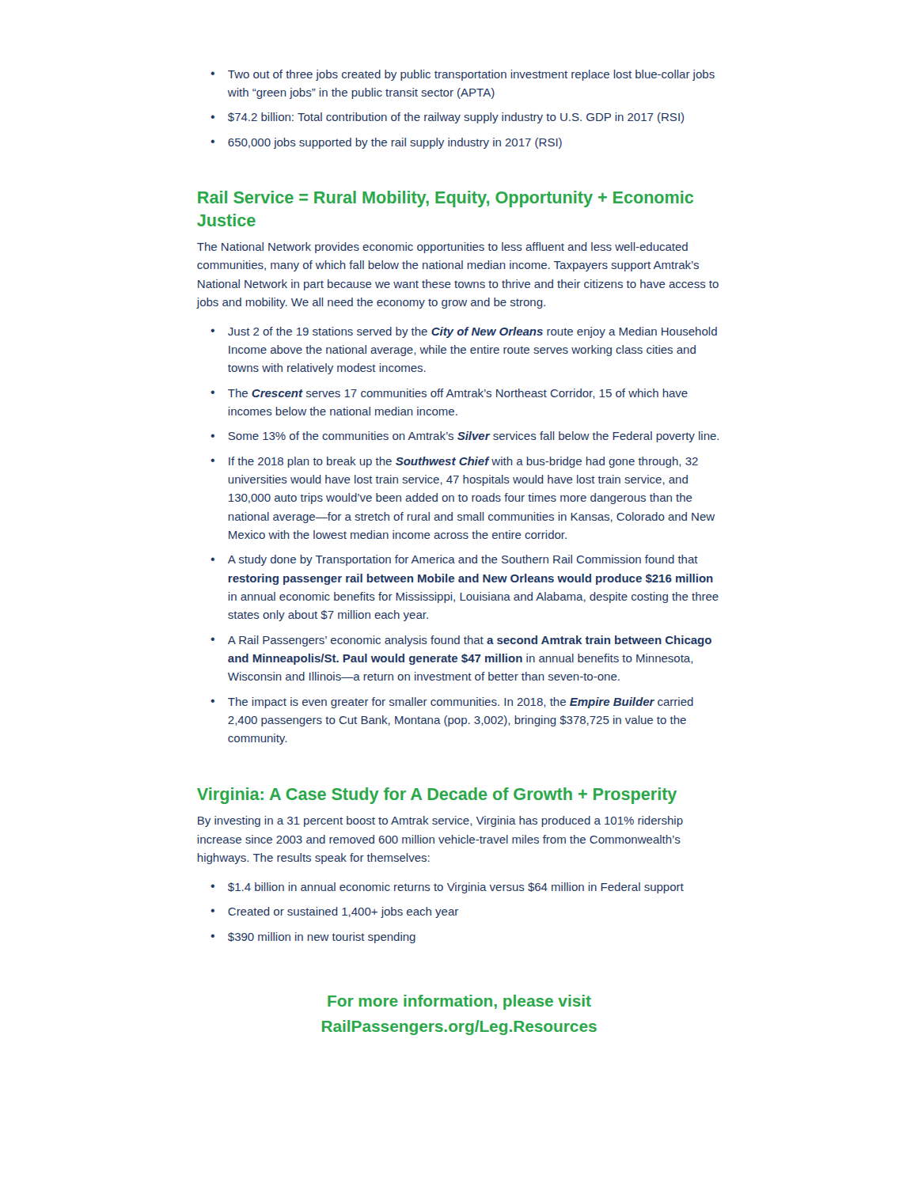Two out of three jobs created by public transportation investment replace lost blue-collar jobs with “green jobs” in the public transit sector (APTA)
$74.2 billion: Total contribution of the railway supply industry to U.S. GDP in 2017 (RSI)
650,000 jobs supported by the rail supply industry in 2017 (RSI)
Rail Service = Rural Mobility, Equity, Opportunity + Economic Justice
The National Network provides economic opportunities to less affluent and less well-educated communities, many of which fall below the national median income. Taxpayers support Amtrak’s National Network in part because we want these towns to thrive and their citizens to have access to jobs and mobility. We all need the economy to grow and be strong.
Just 2 of the 19 stations served by the City of New Orleans route enjoy a Median Household Income above the national average, while the entire route serves working class cities and towns with relatively modest incomes.
The Crescent serves 17 communities off Amtrak’s Northeast Corridor, 15 of which have incomes below the national median income.
Some 13% of the communities on Amtrak’s Silver services fall below the Federal poverty line.
If the 2018 plan to break up the Southwest Chief with a bus-bridge had gone through, 32 universities would have lost train service, 47 hospitals would have lost train service, and 130,000 auto trips would’ve been added on to roads four times more dangerous than the national average—for a stretch of rural and small communities in Kansas, Colorado and New Mexico with the lowest median income across the entire corridor.
A study done by Transportation for America and the Southern Rail Commission found that restoring passenger rail between Mobile and New Orleans would produce $216 million in annual economic benefits for Mississippi, Louisiana and Alabama, despite costing the three states only about $7 million each year.
A Rail Passengers’ economic analysis found that a second Amtrak train between Chicago and Minneapolis/St. Paul would generate $47 million in annual benefits to Minnesota, Wisconsin and Illinois—a return on investment of better than seven-to-one.
The impact is even greater for smaller communities. In 2018, the Empire Builder carried 2,400 passengers to Cut Bank, Montana (pop. 3,002), bringing $378,725 in value to the community.
Virginia: A Case Study for A Decade of Growth + Prosperity
By investing in a 31 percent boost to Amtrak service, Virginia has produced a 101% ridership increase since 2003 and removed 600 million vehicle-travel miles from the Commonwealth’s highways. The results speak for themselves:
$1.4 billion in annual economic returns to Virginia versus $64 million in Federal support
Created or sustained 1,400+ jobs each year
$390 million in new tourist spending
For more information, please visit RailPassengers.org/Leg.Resources